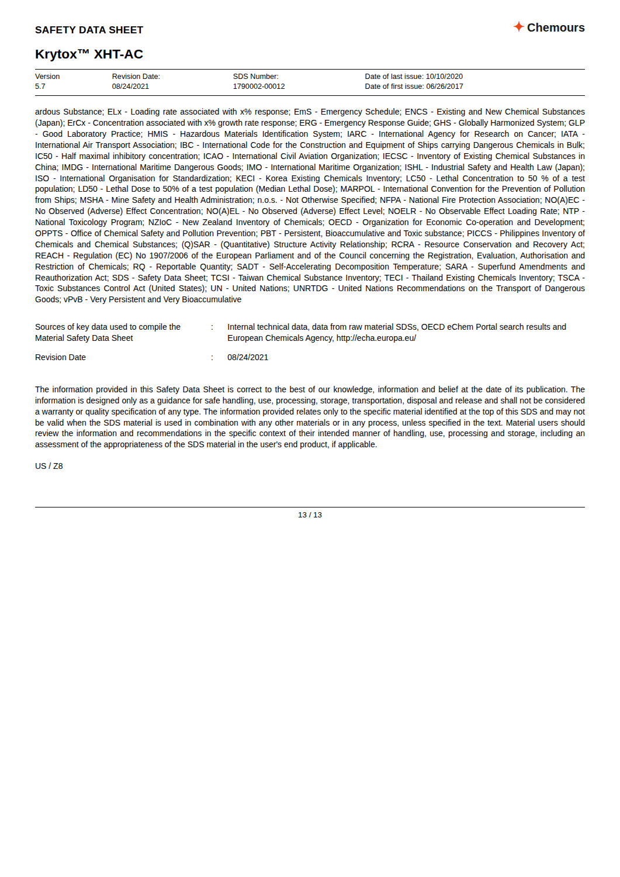✦Chemours
SAFETY DATA SHEET
Krytox™ XHT-AC
| Version 5.7 | Revision Date: 08/24/2021 | SDS Number: 1790002-00012 | Date of last issue: 10/10/2020 Date of first issue: 06/26/2017 |
ardous Substance; ELx - Loading rate associated with x% response; EmS - Emergency Schedule; ENCS - Existing and New Chemical Substances (Japan); ErCx - Concentration associated with x% growth rate response; ERG - Emergency Response Guide; GHS - Globally Harmonized System; GLP - Good Laboratory Practice; HMIS - Hazardous Materials Identification System; IARC - International Agency for Research on Cancer; IATA - International Air Transport Association; IBC - International Code for the Construction and Equipment of Ships carrying Dangerous Chemicals in Bulk; IC50 - Half maximal inhibitory concentration; ICAO - International Civil Aviation Organization; IECSC - Inventory of Existing Chemical Substances in China; IMDG - International Maritime Dangerous Goods; IMO - International Maritime Organization; ISHL - Industrial Safety and Health Law (Japan); ISO - International Organisation for Standardization; KECI - Korea Existing Chemicals Inventory; LC50 - Lethal Concentration to 50 % of a test population; LD50 - Lethal Dose to 50% of a test population (Median Lethal Dose); MARPOL - International Convention for the Prevention of Pollution from Ships; MSHA - Mine Safety and Health Administration; n.o.s. - Not Otherwise Specified; NFPA - National Fire Protection Association; NO(A)EC - No Observed (Adverse) Effect Concentration; NO(A)EL - No Observed (Adverse) Effect Level; NOELR - No Observable Effect Loading Rate; NTP - National Toxicology Program; NZIoC - New Zealand Inventory of Chemicals; OECD - Organization for Economic Co-operation and Development; OPPTS - Office of Chemical Safety and Pollution Prevention; PBT - Persistent, Bioaccumulative and Toxic substance; PICCS - Philippines Inventory of Chemicals and Chemical Substances; (Q)SAR - (Quantitative) Structure Activity Relationship; RCRA - Resource Conservation and Recovery Act; REACH - Regulation (EC) No 1907/2006 of the European Parliament and of the Council concerning the Registration, Evaluation, Authorisation and Restriction of Chemicals; RQ - Reportable Quantity; SADT - Self-Accelerating Decomposition Temperature; SARA - Superfund Amendments and Reauthorization Act; SDS - Safety Data Sheet; TCSI - Taiwan Chemical Substance Inventory; TECI - Thailand Existing Chemicals Inventory; TSCA - Toxic Substances Control Act (United States); UN - United Nations; UNRTDG - United Nations Recommendations on the Transport of Dangerous Goods; vPvB - Very Persistent and Very Bioaccumulative
| Sources of key data used to compile the Material Safety Data Sheet | : | Internal technical data, data from raw material SDSs, OECD eChem Portal search results and European Chemicals Agency, http://echa.europa.eu/ |
| Revision Date | : | 08/24/2021 |
The information provided in this Safety Data Sheet is correct to the best of our knowledge, information and belief at the date of its publication. The information is designed only as a guidance for safe handling, use, processing, storage, transportation, disposal and release and shall not be considered a warranty or quality specification of any type. The information provided relates only to the specific material identified at the top of this SDS and may not be valid when the SDS material is used in combination with any other materials or in any process, unless specified in the text. Material users should review the information and recommendations in the specific context of their intended manner of handling, use, processing and storage, including an assessment of the appropriateness of the SDS material in the user's end product, if applicable.
US / Z8
13 / 13